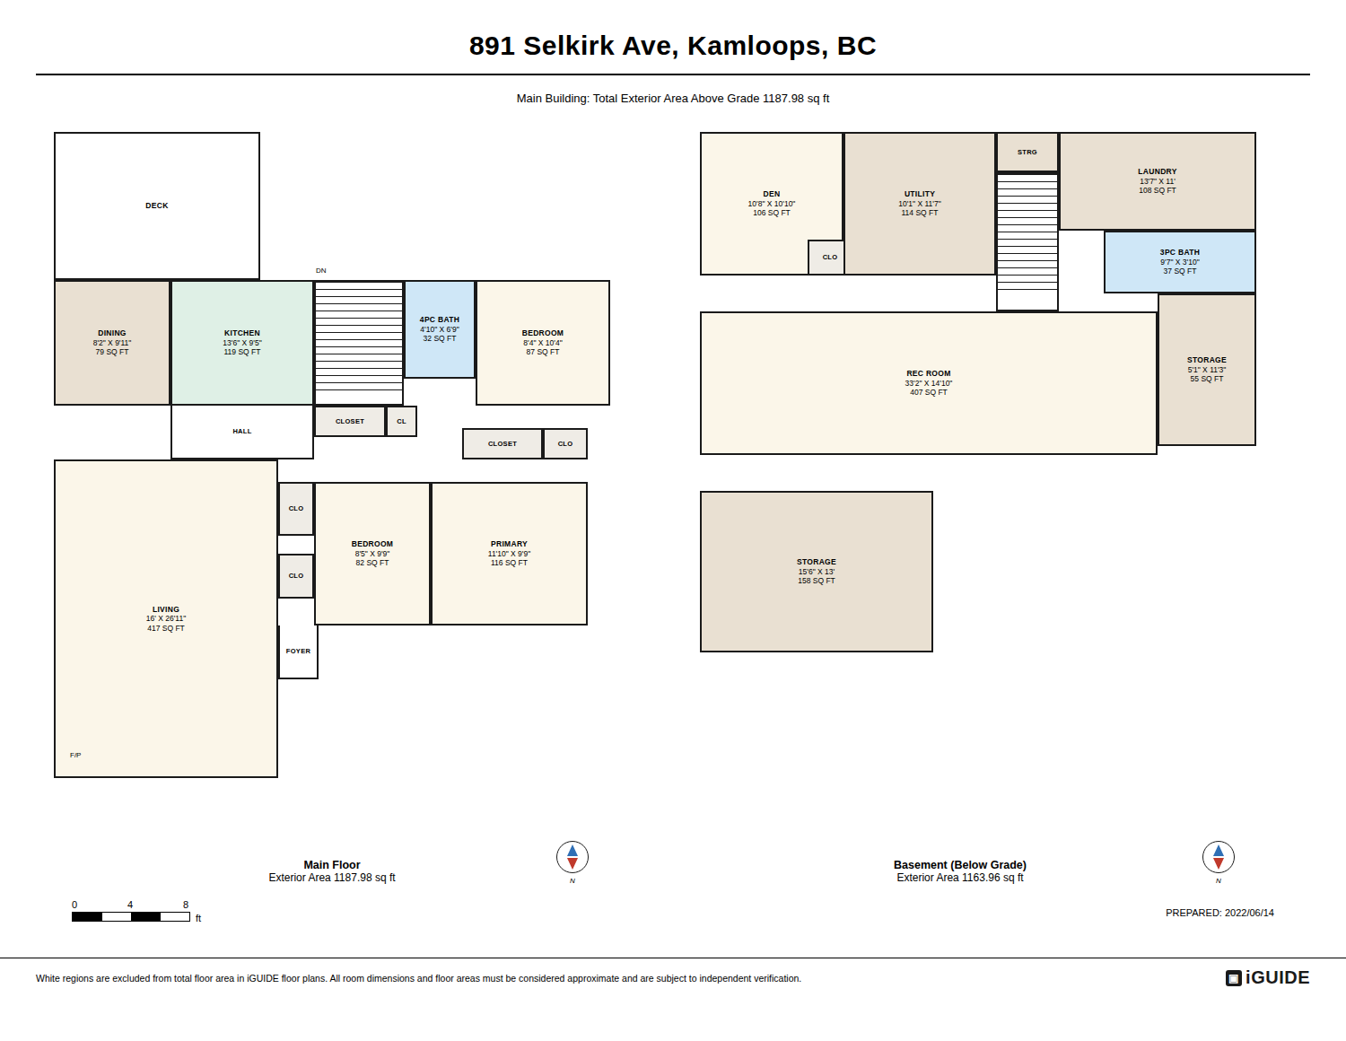891 Selkirk Ave, Kamloops, BC
Main Building: Total Exterior Area Above Grade 1187.98 sq ft
DECK
DINING 8'2" x 9'11" 79 sq ft
KITCHEN 13'6" x 9'5" 119 sq ft
DN
4PC BATH 4'10" x 6'9" 32 sq ft
BEDROOM 8'4" x 10'4" 87 sq ft
CLOSET
CL
HALL
CLOSET
CLO
LIVING 16' x 26'11" 417 sq ft
CLO
CLO
BEDROOM 8'5" x 9'9" 82 sq ft
PRIMARY 11'10" x 9'9" 116 sq ft
FOYER
F/P
N
DEN 10'8" x 10'10" 106 sq ft
CLO
UTILITY 10'1" x 11'7" 114 sq ft
STRG
UP
LAUNDRY 13'7" x 11' 108 sq ft
3PC BATH 9'7" x 3'10" 37 sq ft
STORAGE 5'1" x 11'3" 55 sq ft
REC ROOM 33'2" x 14'10" 407 sq ft
STORAGE 15'6" x 13' 158 sq ft
N
Main Floor
Exterior Area 1187.98 sq ft
Basement (Below Grade)
Exterior Area 1163.96 sq ft
048
ft
PREPARED: 2022/06/14
White regions are excluded from total floor area in iGUIDE floor plans. All room dimensions and floor areas must be considered approximate and are subject to independent verification.
▣iGUIDE